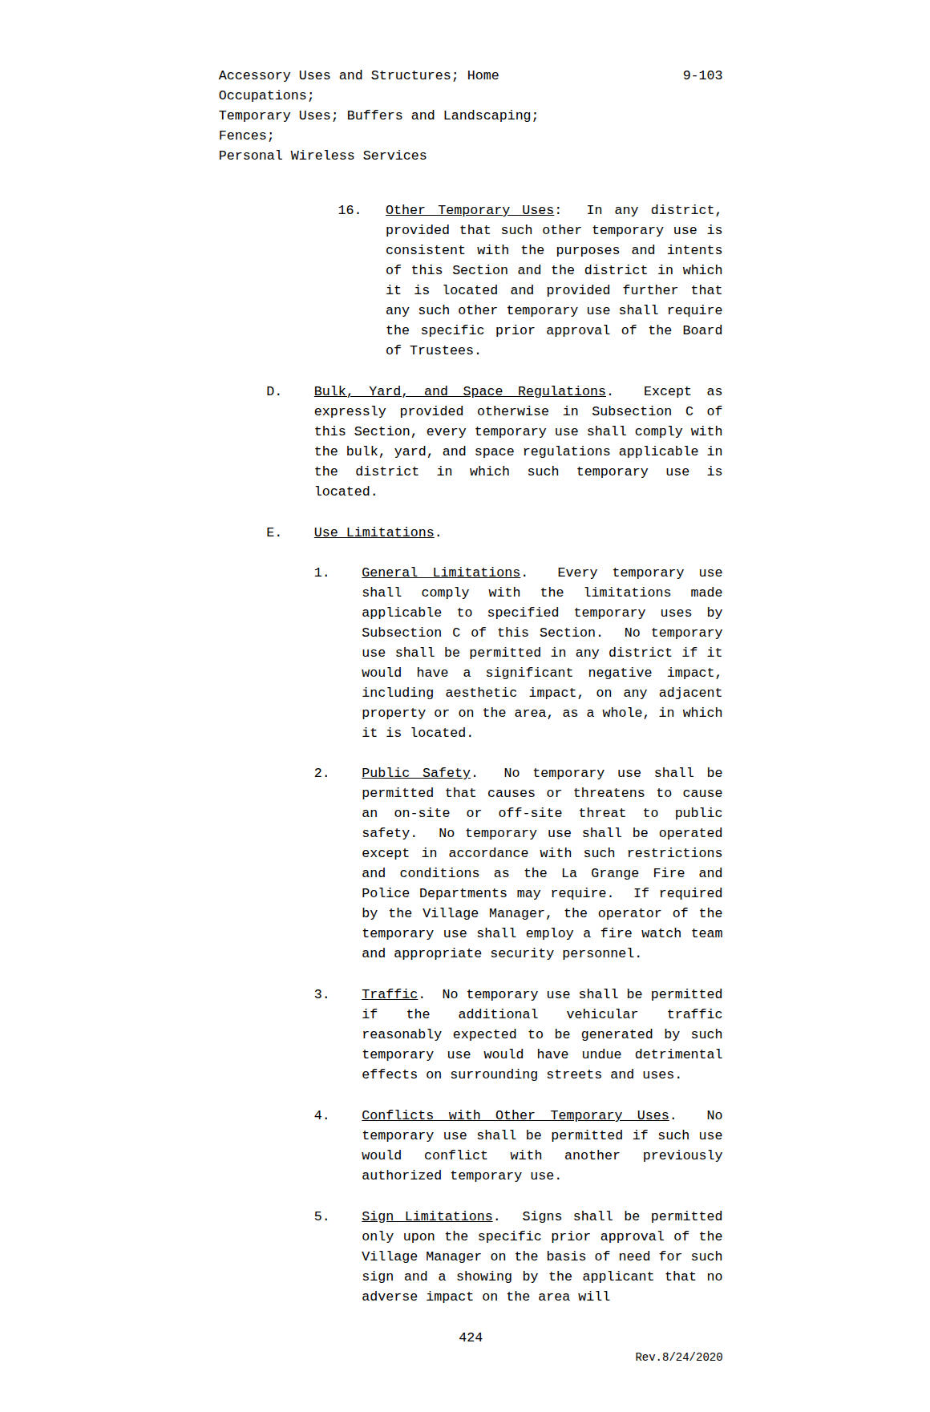Accessory Uses and Structures; Home Occupations; Temporary Uses; Buffers and Landscaping; Fences; Personal Wireless Services
9-103
16. Other Temporary Uses: In any district, provided that such other temporary use is consistent with the purposes and intents of this Section and the district in which it is located and provided further that any such other temporary use shall require the specific prior approval of the Board of Trustees.
D. Bulk, Yard, and Space Regulations. Except as expressly provided otherwise in Subsection C of this Section, every temporary use shall comply with the bulk, yard, and space regulations applicable in the district in which such temporary use is located.
E. Use Limitations.
1. General Limitations. Every temporary use shall comply with the limitations made applicable to specified temporary uses by Subsection C of this Section. No temporary use shall be permitted in any district if it would have a significant negative impact, including aesthetic impact, on any adjacent property or on the area, as a whole, in which it is located.
2. Public Safety. No temporary use shall be permitted that causes or threatens to cause an on-site or off-site threat to public safety. No temporary use shall be operated except in accordance with such restrictions and conditions as the La Grange Fire and Police Departments may require. If required by the Village Manager, the operator of the temporary use shall employ a fire watch team and appropriate security personnel.
3. Traffic. No temporary use shall be permitted if the additional vehicular traffic reasonably expected to be generated by such temporary use would have undue detrimental effects on surrounding streets and uses.
4. Conflicts with Other Temporary Uses. No temporary use shall be permitted if such use would conflict with another previously authorized temporary use.
5. Sign Limitations. Signs shall be permitted only upon the specific prior approval of the Village Manager on the basis of need for such sign and a showing by the applicant that no adverse impact on the area will
424
Rev.8/24/2020